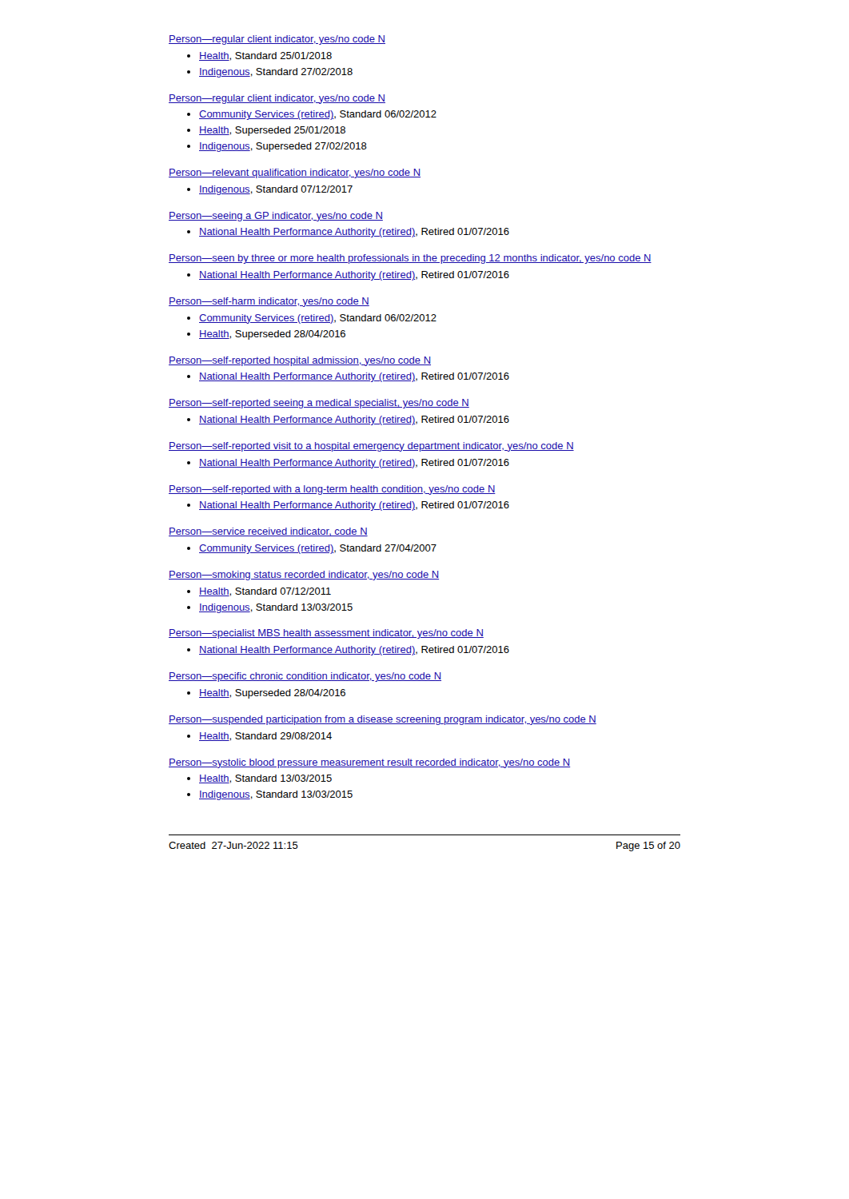Person—regular client indicator, yes/no code N
Health, Standard 25/01/2018
Indigenous, Standard 27/02/2018
Person—regular client indicator, yes/no code N
Community Services (retired), Standard 06/02/2012
Health, Superseded 25/01/2018
Indigenous, Superseded 27/02/2018
Person—relevant qualification indicator, yes/no code N
Indigenous, Standard 07/12/2017
Person—seeing a GP indicator, yes/no code N
National Health Performance Authority (retired), Retired 01/07/2016
Person—seen by three or more health professionals in the preceding 12 months indicator, yes/no code N
National Health Performance Authority (retired), Retired 01/07/2016
Person—self-harm indicator, yes/no code N
Community Services (retired), Standard 06/02/2012
Health, Superseded 28/04/2016
Person—self-reported hospital admission, yes/no code N
National Health Performance Authority (retired), Retired 01/07/2016
Person—self-reported seeing a medical specialist, yes/no code N
National Health Performance Authority (retired), Retired 01/07/2016
Person—self-reported visit to a hospital emergency department indicator, yes/no code N
National Health Performance Authority (retired), Retired 01/07/2016
Person—self-reported with a long-term health condition, yes/no code N
National Health Performance Authority (retired), Retired 01/07/2016
Person—service received indicator, code N
Community Services (retired), Standard 27/04/2007
Person—smoking status recorded indicator, yes/no code N
Health, Standard 07/12/2011
Indigenous, Standard 13/03/2015
Person—specialist MBS health assessment indicator, yes/no code N
National Health Performance Authority (retired), Retired 01/07/2016
Person—specific chronic condition indicator, yes/no code N
Health, Superseded 28/04/2016
Person—suspended participation from a disease screening program indicator, yes/no code N
Health, Standard 29/08/2014
Person—systolic blood pressure measurement result recorded indicator, yes/no code N
Health, Standard 13/03/2015
Indigenous, Standard 13/03/2015
Created 27-Jun-2022 11:15 Page 15 of 20